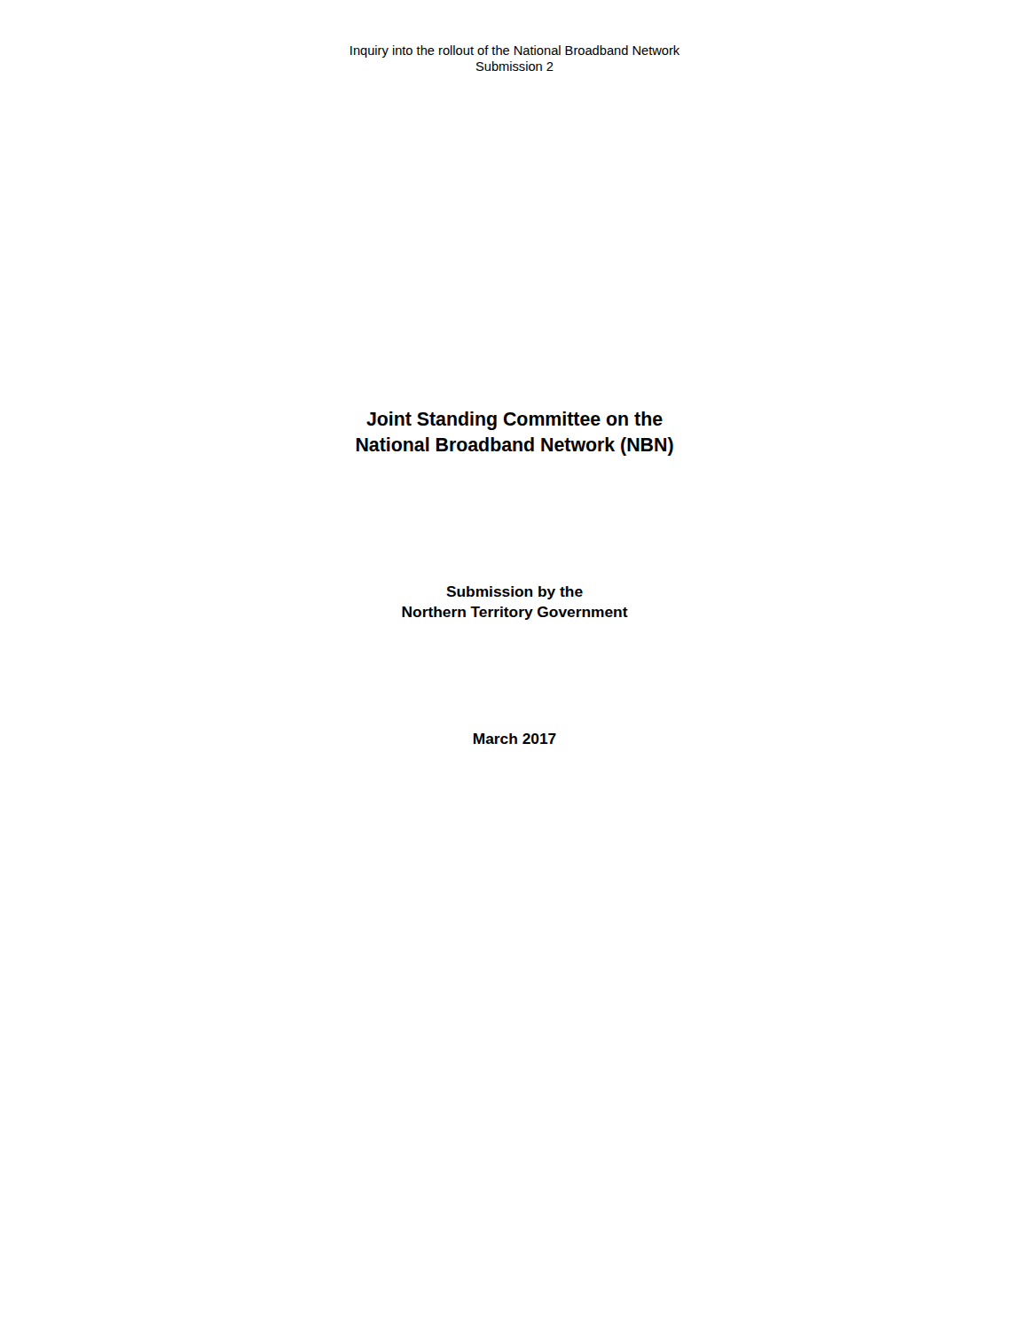Inquiry into the rollout of the National Broadband Network Submission 2
Joint Standing Committee on the
National Broadband Network (NBN)
Submission by the
Northern Territory Government
March 2017